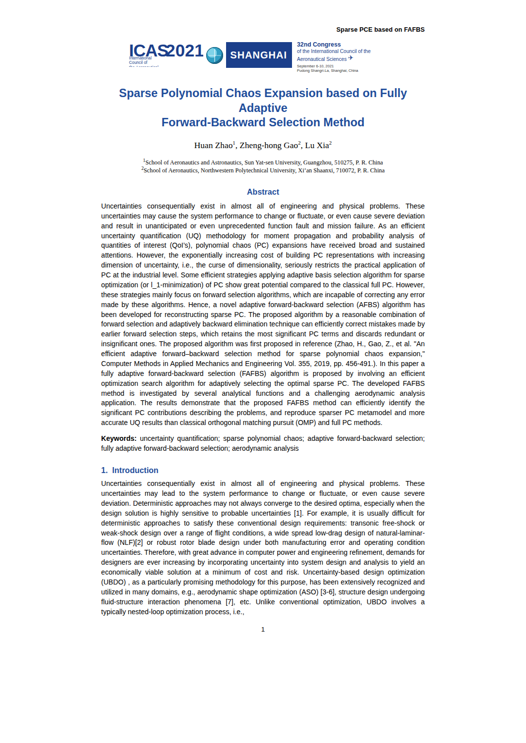Sparse PCE based on FAFBS
ICAS 2021 International Council of
the Aeronautical Sciences
SHANGHAI
32nd Congress of the International Council of the Aeronautical Sciences ✈ September 6-10, 2021
Pudong Shangri-La, Shanghai, China
Sparse Polynomial Chaos Expansion based on Fully Adaptive
Forward-Backward Selection Method
Huan Zhao1, Zheng-hong Gao2, Lu Xia2
1School of Aeronautics and Astronautics, Sun Yat-sen University, Guangzhou, 510275, P. R. China
2School of Aeronautics, Northwestern Polytechnical University, Xi’an Shaanxi, 710072, P. R. China
Abstract
Uncertainties consequentially exist in almost all of engineering and physical problems. These uncertainties may cause the system performance to change or fluctuate, or even cause severe deviation and result in unanticipated or even unprecedented function fault and mission failure. As an efficient uncertainty quantification (UQ) methodology for moment propagation and probability analysis of quantities of interest (QoI’s), polynomial chaos (PC) expansions have received broad and sustained attentions. However, the exponentially increasing cost of building PC representations with increasing dimension of uncertainty, i.e., the curse of dimensionality, seriously restricts the practical application of PC at the industrial level. Some efficient strategies applying adaptive basis selection algorithm for sparse optimization (or l_1-minimization) of PC show great potential compared to the classical full PC. However, these strategies mainly focus on forward selection algorithms, which are incapable of correcting any error made by these algorithms. Hence, a novel adaptive forward-backward selection (AFBS) algorithm has been developed for reconstructing sparse PC. The proposed algorithm by a reasonable combination of forward selection and adaptively backward elimination technique can efficiently correct mistakes made by earlier forward selection steps, which retains the most significant PC terms and discards redundant or insignificant ones. The proposed algorithm was first proposed in reference (Zhao, H., Gao, Z., et al. "An efficient adaptive forward–backward selection method for sparse polynomial chaos expansion," Computer Methods in Applied Mechanics and Engineering Vol. 355, 2019, pp. 456-491.). In this paper a fully adaptive forward-backward selection (FAFBS) algorithm is proposed by involving an efficient optimization search algorithm for adaptively selecting the optimal sparse PC. The developed FAFBS method is investigated by several analytical functions and a challenging aerodynamic analysis application. The results demonstrate that the proposed FAFBS method can efficiently identify the significant PC contributions describing the problems, and reproduce sparser PC metamodel and more accurate UQ results than classical orthogonal matching pursuit (OMP) and full PC methods.
Keywords: uncertainty quantification; sparse polynomial chaos; adaptive forward-backward selection; fully adaptive forward-backward selection; aerodynamic analysis
1. Introduction
Uncertainties consequentially exist in almost all of engineering and physical problems. These uncertainties may lead to the system performance to change or fluctuate, or even cause severe deviation. Deterministic approaches may not always converge to the desired optima, especially when the design solution is highly sensitive to probable uncertainties [1]. For example, it is usually difficult for deterministic approaches to satisfy these conventional design requirements: transonic free-shock or weak-shock design over a range of flight conditions, a wide spread low-drag design of natural-laminar-flow (NLF)[2] or robust rotor blade design under both manufacturing error and operating condition uncertainties. Therefore, with great advance in computer power and engineering refinement, demands for designers are ever increasing by incorporating uncertainty into system design and analysis to yield an economically viable solution at a minimum of cost and risk. Uncertainty-based design optimization (UBDO) , as a particularly promising methodology for this purpose, has been extensively recognized and utilized in many domains, e.g., aerodynamic shape optimization (ASO) [3-6], structure design undergoing fluid-structure interaction phenomena [7], etc. Unlike conventional optimization, UBDO involves a typically nested-loop optimization process, i.e.,
1